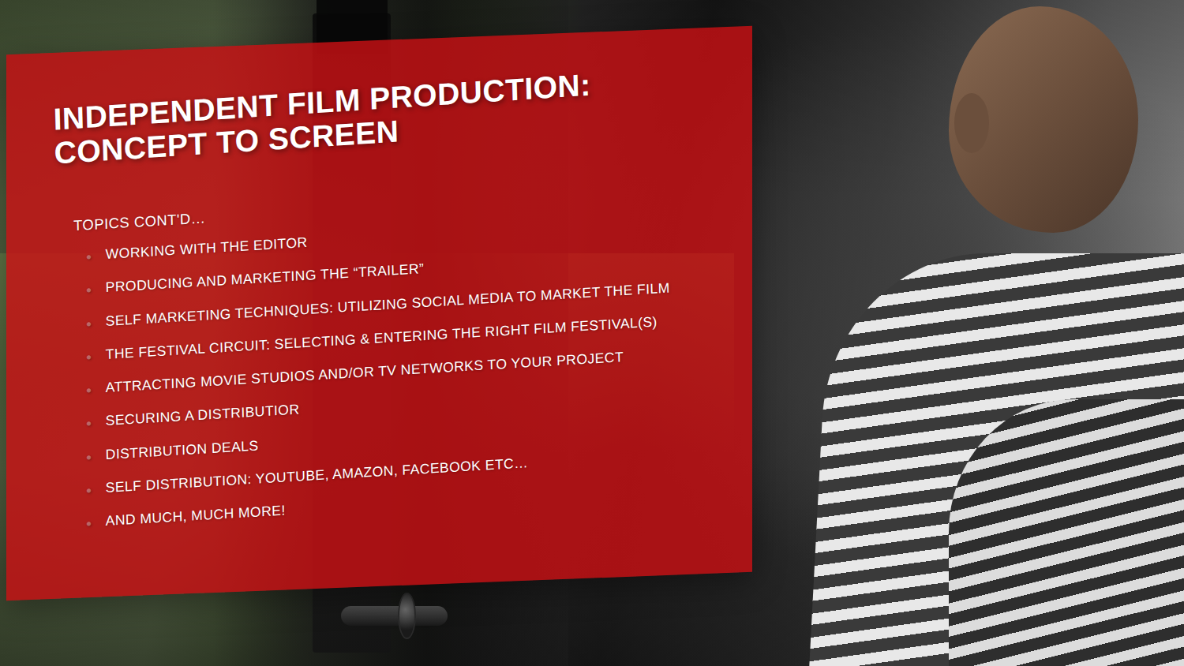Independent Film Production: Concept to Screen
Topics cont'd…
Working with the editor
Producing and marketing the “trailer”
Self marketing techniques: utilizing social media to market the film
The festival circuit: selecting & entering the right film festival(s)
Attracting movie studios and/or TV networks to your project
Securing a distributior
Distribution deals
Self distribution: YouTube, Amazon, Facebook etc…
And much, much more!